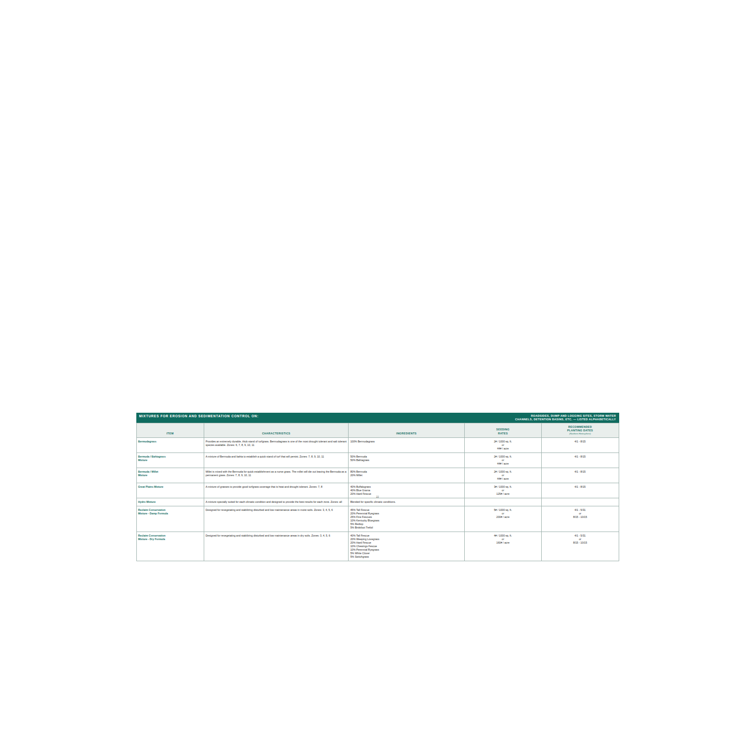Mixtures for Erosion and Sedimentation Control On: Roadsides, Dump and Logging Sites, Storm Water
Channels, Detention Basins, Etc. — listed alphabetically
| Item | Characteristics | Ingredients | Seeding Rates | Recommended Planting Dates (Northern Hemisphere) |
| --- | --- | --- | --- | --- |
| Bermudagrass | Provides an extremely durable, thick stand of turfgrass. Bermudagrass is one of the most drought tolerant and salt tolerant species available. Zones: 6, 7, 8, 9, 10, 11 | 100% Bermudagrass | 2# / 1000 sq. ft. or 44# / acre | 4/1 - 8/15 |
| Bermuda / Bahiagrass Mixture | A mixture of Bermuda and bahia to establish a quick stand of turf that will persist. Zones: 7, 8, 9, 10, 11 | 50% Bermuda 50% Bahiagrass | 2# / 1000 sq. ft. or 44# / acre | 4/1 - 8/15 |
| Bermuda / Millet Mixture | Millet is mixed with the Bermuda for quick establishment as a nurse grass. The millet will die out leaving the Bermuda as a permanent grass. Zones: 7, 8, 9, 10, 11 | 80% Bermuda 20% Millet | 2# / 1000 sq. ft. or 44# / acre | 4/1 - 8/15 |
| Great Plains Mixture | A mixture of grasses to provide good turfgrass coverage that is heat and drought tolerant. Zones: 7, 8 | 40% Buffalograss 40% Blue Grama 20% Hard Fescue | 3# / 1000 sq. ft. or 125# / acre | 4/1 - 8/15 |
| Hydro Mixture | A mixture specially suited for each climatic condition and designed to provide the best results for each zone. Zones: all | Blended for specific climatic conditions. | | |
| Reclaim Conservation Mixture - Damp Formula | Designed for revegetating and stabilizing disturbed and low maintenance areas in moist soils. Zones: 3, 4, 5, 6 | 45% Tall Fescue 20% Perennial Ryegrass 25% Fine Fescues 10% Kentucky Bluegrass 5% Redtop 5% Birdsfoot Trefoil | 5# / 1000 sq. ft. or 200# / acre | 4/1 - 5/31 or 8/15 - 10/15 |
| Reclaim Conservation Mixture - Dry Formula | Designed for revegetating and stabilizing disturbed and low maintenance areas in dry soils. Zones: 3, 4, 5, 6 | 40% Tall Fescue 20% Weeping Lovegrass 20% Hard Fescue 10% Chewings Fescue 10% Perennial Ryegrass 5% White Clover 5% Switchgrass | 4# / 1000 sq. ft. or 160# / acre | 4/1 - 5/31 or 8/15 - 10/15 |
22